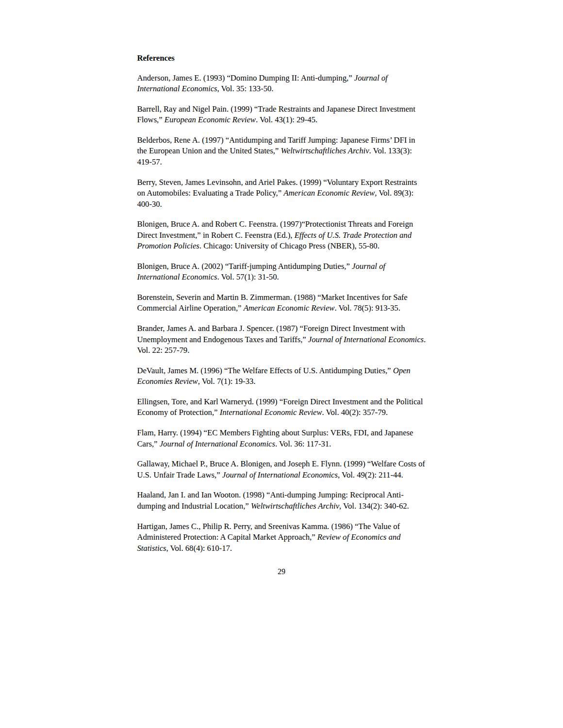References
Anderson, James E. (1993) “Domino Dumping II: Anti-dumping,” Journal of International Economics, Vol. 35: 133-50.
Barrell, Ray and Nigel Pain. (1999) “Trade Restraints and Japanese Direct Investment Flows,” European Economic Review. Vol. 43(1): 29-45.
Belderbos, Rene A. (1997) “Antidumping and Tariff Jumping: Japanese Firms’ DFI in the European Union and the United States,” Weltwirtschaftliches Archiv. Vol. 133(3): 419-57.
Berry, Steven, James Levinsohn, and Ariel Pakes. (1999) “Voluntary Export Restraints on Automobiles: Evaluating a Trade Policy,” American Economic Review, Vol. 89(3): 400-30.
Blonigen, Bruce A. and Robert C. Feenstra. (1997)“Protectionist Threats and Foreign Direct Investment,” in Robert C. Feenstra (Ed.), Effects of U.S. Trade Protection and Promotion Policies. Chicago: University of Chicago Press (NBER), 55-80.
Blonigen, Bruce A. (2002) “Tariff-jumping Antidumping Duties,” Journal of International Economics. Vol. 57(1): 31-50.
Borenstein, Severin and Martin B. Zimmerman. (1988) “Market Incentives for Safe Commercial Airline Operation,” American Economic Review. Vol. 78(5): 913-35.
Brander, James A. and Barbara J. Spencer. (1987) “Foreign Direct Investment with Unemployment and Endogenous Taxes and Tariffs,” Journal of International Economics. Vol. 22: 257-79.
DeVault, James M. (1996) “The Welfare Effects of U.S. Antidumping Duties,” Open Economies Review, Vol. 7(1): 19-33.
Ellingsen, Tore, and Karl Warneryd. (1999) “Foreign Direct Investment and the Political Economy of Protection,” International Economic Review. Vol. 40(2): 357-79.
Flam, Harry. (1994) “EC Members Fighting about Surplus: VERs, FDI, and Japanese Cars,” Journal of International Economics. Vol. 36: 117-31.
Gallaway, Michael P., Bruce A. Blonigen, and Joseph E. Flynn. (1999) “Welfare Costs of U.S. Unfair Trade Laws,” Journal of International Economics, Vol. 49(2): 211-44.
Haaland, Jan I. and Ian Wooton. (1998) “Anti-dumping Jumping: Reciprocal Anti-dumping and Industrial Location,” Weltwirtschaftliches Archiv, Vol. 134(2): 340-62.
Hartigan, James C., Philip R. Perry, and Sreenivas Kamma. (1986) “The Value of Administered Protection: A Capital Market Approach,” Review of Economics and Statistics, Vol. 68(4): 610-17.
29